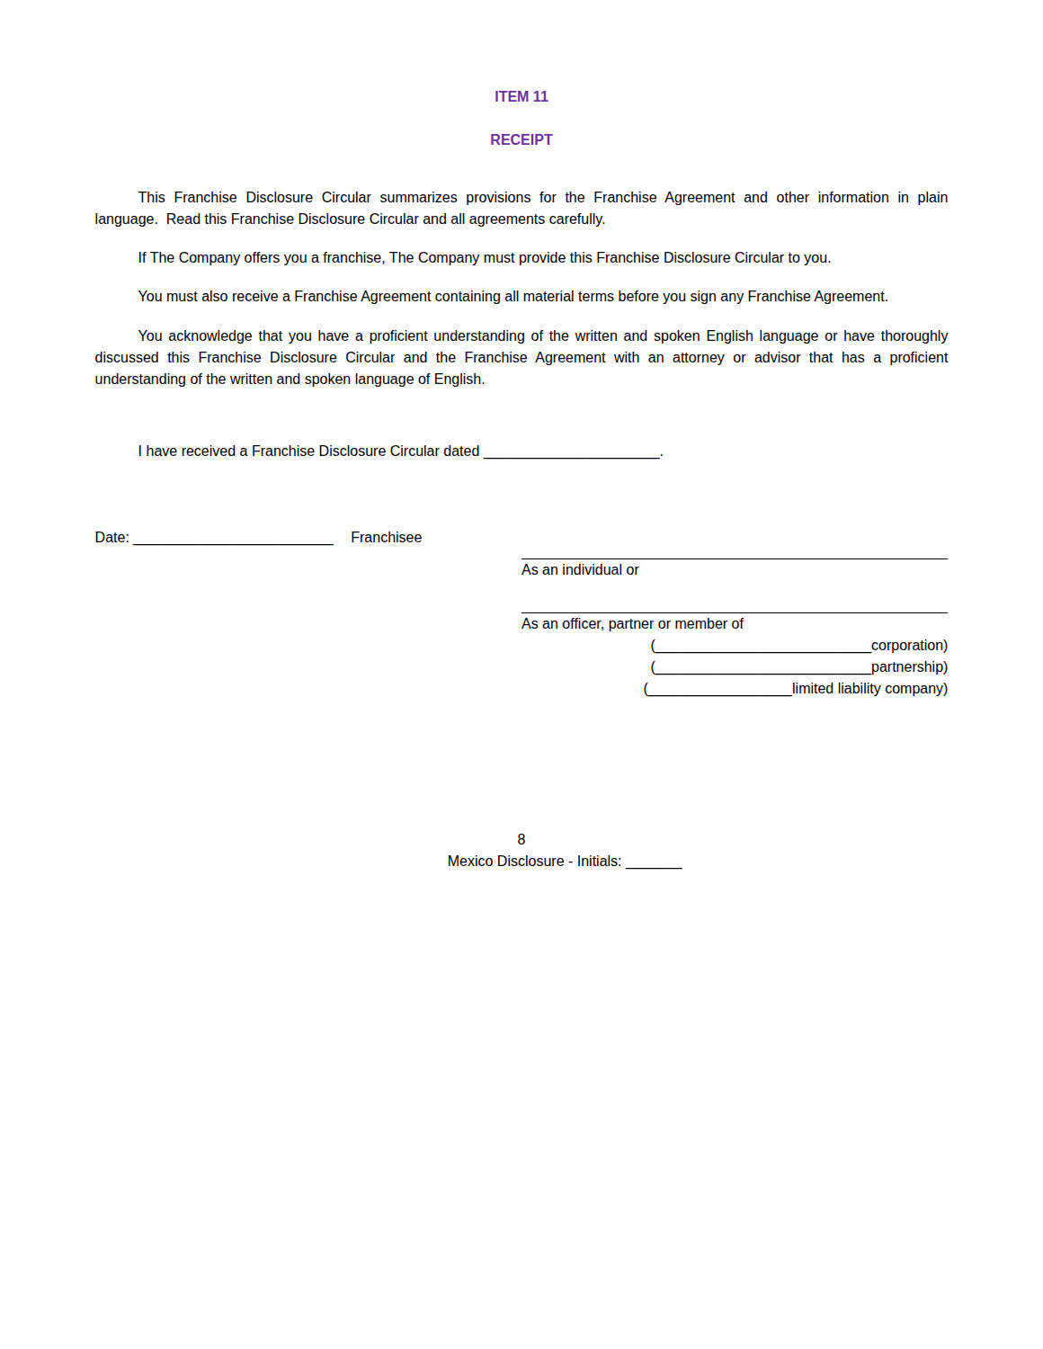ITEM 11
RECEIPT
This Franchise Disclosure Circular summarizes provisions for the Franchise Agreement and other information in plain language. Read this Franchise Disclosure Circular and all agreements carefully.
If The Company offers you a franchise, The Company must provide this Franchise Disclosure Circular to you.
You must also receive a Franchise Agreement containing all material terms before you sign any Franchise Agreement.
You acknowledge that you have a proficient understanding of the written and spoken English language or have thoroughly discussed this Franchise Disclosure Circular and the Franchise Agreement with an attorney or advisor that has a proficient understanding of the written and spoken language of English.
I have received a Franchise Disclosure Circular dated ______________________.
| Date: _________________________ | Franchisee | As an individual or As an officer, partner or member of (___________________________corporation) (___________________________partnership) (__________________limited liability company) |
8
Mexico Disclosure - Initials: _______